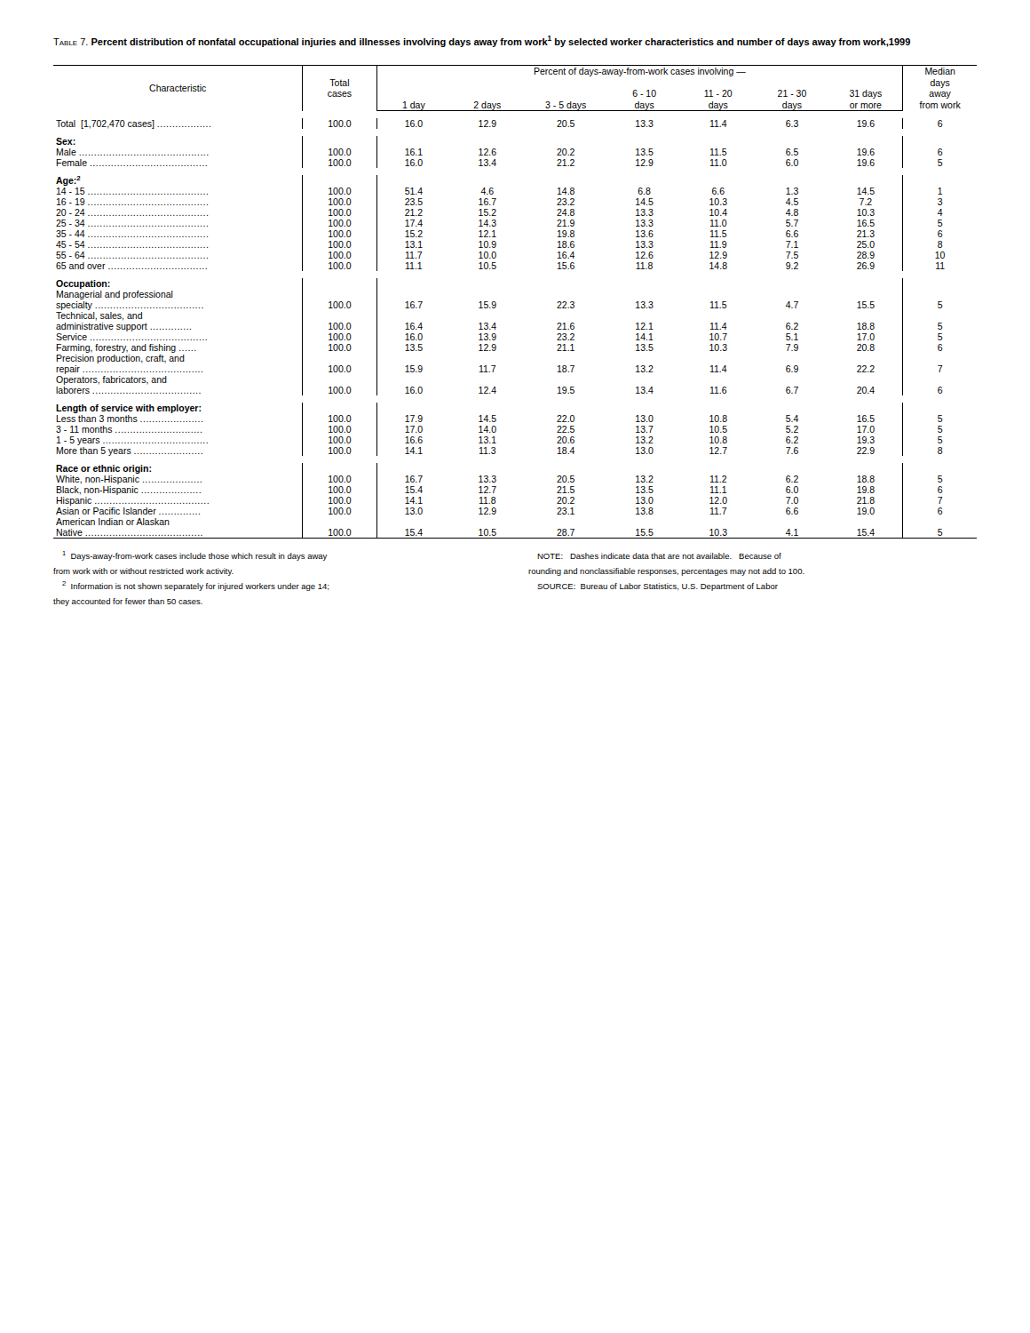Table 7. Percent distribution of nonfatal occupational injuries and illnesses involving days away from work1 by selected worker characteristics and number of days away from work,1999
| Characteristic | Total cases | Percent of days-away-from-work cases involving — | Median days away from work |
| --- | --- | --- | --- |
| 1 day | 2 days | 3 - 5 days | 6 - 10 days | 11 - 20 days | 21 - 30 days | 31 days or more |
| Total [1,702,470 cases] .................. | 100.0 | 16.0 | 12.9 | 20.5 | 13.3 | 11.4 | 6.3 | 19.6 | 6 |
| Sex: | | | | | | | | | |
| Male ........................................... | 100.0 | 16.1 | 12.6 | 20.2 | 13.5 | 11.5 | 6.5 | 19.6 | 6 |
| Female ....................................... | 100.0 | 16.0 | 13.4 | 21.2 | 12.9 | 11.0 | 6.0 | 19.6 | 5 |
| Age: 2 | | | | | | | | | |
| 14 - 15 ........................................ | 100.0 | 51.4 | 4.6 | 14.8 | 6.8 | 6.6 | 1.3 | 14.5 | 1 |
| 16 - 19 ........................................ | 100.0 | 23.5 | 16.7 | 23.2 | 14.5 | 10.3 | 4.5 | 7.2 | 3 |
| 20 - 24 ........................................ | 100.0 | 21.2 | 15.2 | 24.8 | 13.3 | 10.4 | 4.8 | 10.3 | 4 |
| 25 - 34 ........................................ | 100.0 | 17.4 | 14.3 | 21.9 | 13.3 | 11.0 | 5.7 | 16.5 | 5 |
| 35 - 44 ........................................ | 100.0 | 15.2 | 12.1 | 19.8 | 13.6 | 11.5 | 6.6 | 21.3 | 6 |
| 45 - 54 ........................................ | 100.0 | 13.1 | 10.9 | 18.6 | 13.3 | 11.9 | 7.1 | 25.0 | 8 |
| 55 - 64 ........................................ | 100.0 | 11.7 | 10.0 | 16.4 | 12.6 | 12.9 | 7.5 | 28.9 | 10 |
| 65 and over ................................. | 100.0 | 11.1 | 10.5 | 15.6 | 11.8 | 14.8 | 9.2 | 26.9 | 11 |
| Occupation: | | | | | | | | | |
| Managerial and professional | | | | | | | | | |
| specialty .................................... | 100.0 | 16.7 | 15.9 | 22.3 | 13.3 | 11.5 | 4.7 | 15.5 | 5 |
| Technical, sales, and | | | | | | | | | |
| administrative support .............. | 100.0 | 16.4 | 13.4 | 21.6 | 12.1 | 11.4 | 6.2 | 18.8 | 5 |
| Service ....................................... | 100.0 | 16.0 | 13.9 | 23.2 | 14.1 | 10.7 | 5.1 | 17.0 | 5 |
| Farming, forestry, and fishing ...... | 100.0 | 13.5 | 12.9 | 21.1 | 13.5 | 10.3 | 7.9 | 20.8 | 6 |
| Precision production, craft, and | | | | | | | | | |
| repair ........................................ | 100.0 | 15.9 | 11.7 | 18.7 | 13.2 | 11.4 | 6.9 | 22.2 | 7 |
| Operators, fabricators, and | | | | | | | | | |
| laborers .................................... | 100.0 | 16.0 | 12.4 | 19.5 | 13.4 | 11.6 | 6.7 | 20.4 | 6 |
| Length of service with employer: | | | | | | | | | |
| Less than 3 months ..................... | 100.0 | 17.9 | 14.5 | 22.0 | 13.0 | 10.8 | 5.4 | 16.5 | 5 |
| 3 - 11 months ............................. | 100.0 | 17.0 | 14.0 | 22.5 | 13.7 | 10.5 | 5.2 | 17.0 | 5 |
| 1 - 5 years ................................... | 100.0 | 16.6 | 13.1 | 20.6 | 13.2 | 10.8 | 6.2 | 19.3 | 5 |
| More than 5 years ....................... | 100.0 | 14.1 | 11.3 | 18.4 | 13.0 | 12.7 | 7.6 | 22.9 | 8 |
| Race or ethnic origin: | | | | | | | | | |
| White, non-Hispanic .................... | 100.0 | 16.7 | 13.3 | 20.5 | 13.2 | 11.2 | 6.2 | 18.8 | 5 |
| Black, non-Hispanic .................... | 100.0 | 15.4 | 12.7 | 21.5 | 13.5 | 11.1 | 6.0 | 19.8 | 6 |
| Hispanic ...................................... | 100.0 | 14.1 | 11.8 | 20.2 | 13.0 | 12.0 | 7.0 | 21.8 | 7 |
| Asian or Pacific Islander .............. | 100.0 | 13.0 | 12.9 | 23.1 | 13.8 | 11.7 | 6.6 | 19.0 | 6 |
| American Indian or Alaskan | | | | | | | | | |
| Native ....................................... | 100.0 | 15.4 | 10.5 | 28.7 | 15.5 | 10.3 | 4.1 | 15.4 | 5 |
1 Days-away-from-work cases include those which result in days away
from work with or without restricted work activity.
2 Information is not shown separately for injured workers under age 14;
they accounted for fewer than 50 cases.
NOTE: Dashes indicate data that are not available. Because of
rounding and nonclassifiable responses, percentages may not add to 100.
SOURCE: Bureau of Labor Statistics, U.S. Department of Labor